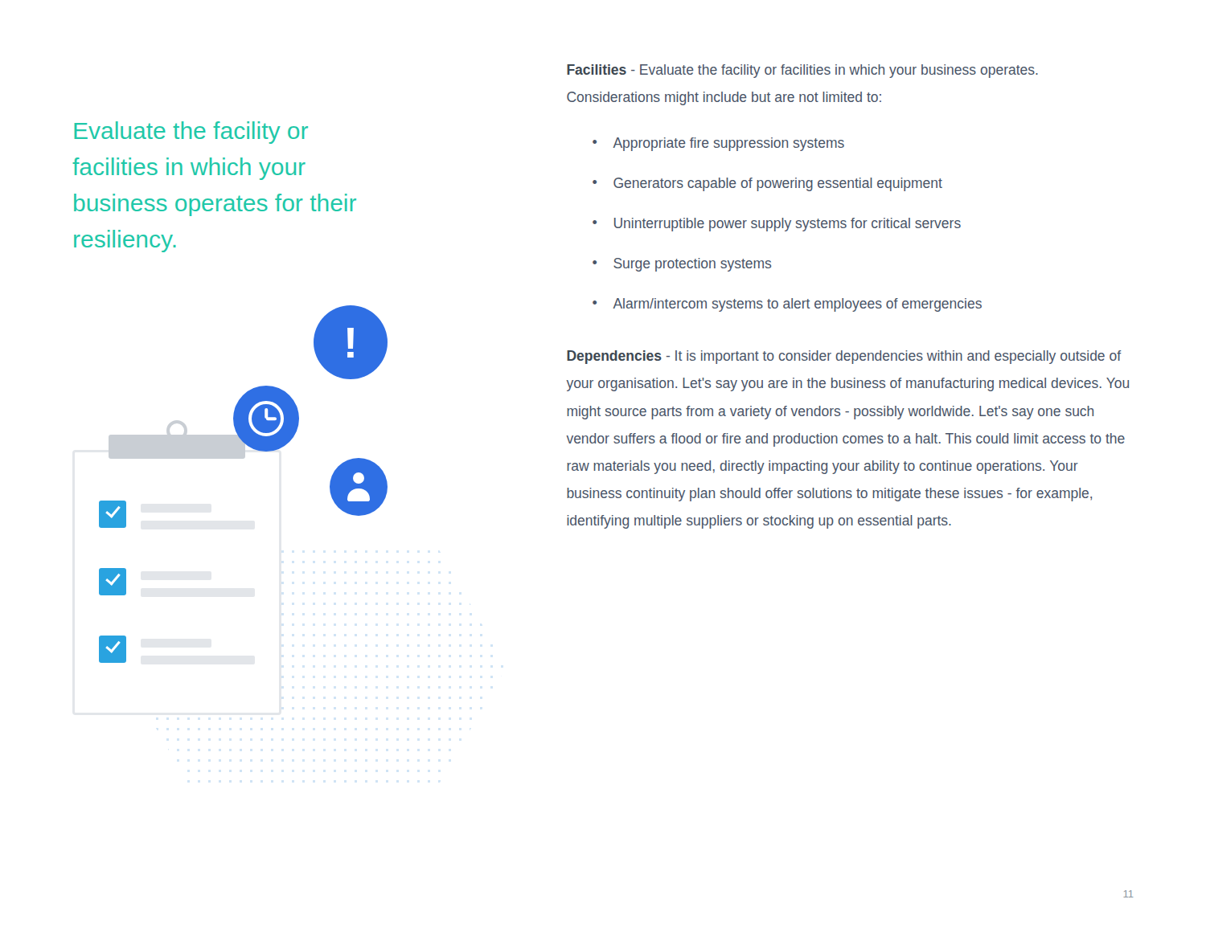Evaluate the facility or facilities in which your business operates for their resiliency.
!
Facilities - Evaluate the facility or facilities in which your business operates. Considerations might include but are not limited to:
Appropriate fire suppression systems
Generators capable of powering essential equipment
Uninterruptible power supply systems for critical servers
Surge protection systems
Alarm/intercom systems to alert employees of emergencies
Dependencies - It is important to consider dependencies within and especially outside of your organisation. Let's say you are in the business of manufacturing medical devices. You might source parts from a variety of vendors - possibly worldwide. Let's say one such vendor suffers a flood or fire and production comes to a halt. This could limit access to the raw materials you need, directly impacting your ability to continue operations. Your business continuity plan should offer solutions to mitigate these issues - for example, identifying multiple suppliers or stocking up on essential parts.
11